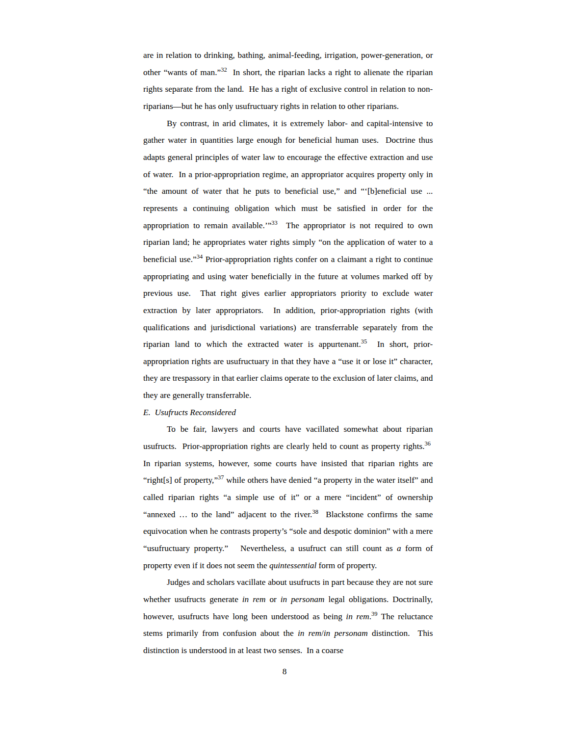are in relation to drinking, bathing, animal-feeding, irrigation, power-generation, or other “wants of man.”32 In short, the riparian lacks a right to alienate the riparian rights separate from the land. He has a right of exclusive control in relation to non-riparians—but he has only usufructuary rights in relation to other riparians.
By contrast, in arid climates, it is extremely labor- and capital-intensive to gather water in quantities large enough for beneficial human uses. Doctrine thus adapts general principles of water law to encourage the effective extraction and use of water. In a prior-appropriation regime, an appropriator acquires property only in “the amount of water that he puts to beneficial use,” and “‘[b]eneficial use ... represents a continuing obligation which must be satisfied in order for the appropriation to remain available.’”33 The appropriator is not required to own riparian land; he appropriates water rights simply “on the application of water to a beneficial use.”34 Prior-appropriation rights confer on a claimant a right to continue appropriating and using water beneficially in the future at volumes marked off by previous use. That right gives earlier appropriators priority to exclude water extraction by later appropriators. In addition, prior-appropriation rights (with qualifications and jurisdictional variations) are transferrable separately from the riparian land to which the extracted water is appurtenant.35 In short, prior-appropriation rights are usufructuary in that they have a “use it or lose it” character, they are trespassory in that earlier claims operate to the exclusion of later claims, and they are generally transferrable.
E. Usufructs Reconsidered
To be fair, lawyers and courts have vacillated somewhat about riparian usufructs. Prior-appropriation rights are clearly held to count as property rights.36 In riparian systems, however, some courts have insisted that riparian rights are “right[s] of property,”37 while others have denied “a property in the water itself” and called riparian rights “a simple use of it” or a mere “incident” of ownership “annexed … to the land” adjacent to the river.38 Blackstone confirms the same equivocation when he contrasts property’s “sole and despotic dominion” with a mere “usufructuary property.” Nevertheless, a usufruct can still count as a form of property even if it does not seem the quintessential form of property.
Judges and scholars vacillate about usufructs in part because they are not sure whether usufructs generate in rem or in personam legal obligations. Doctrinally, however, usufructs have long been understood as being in rem.39 The reluctance stems primarily from confusion about the in rem/in personam distinction. This distinction is understood in at least two senses. In a coarse
8